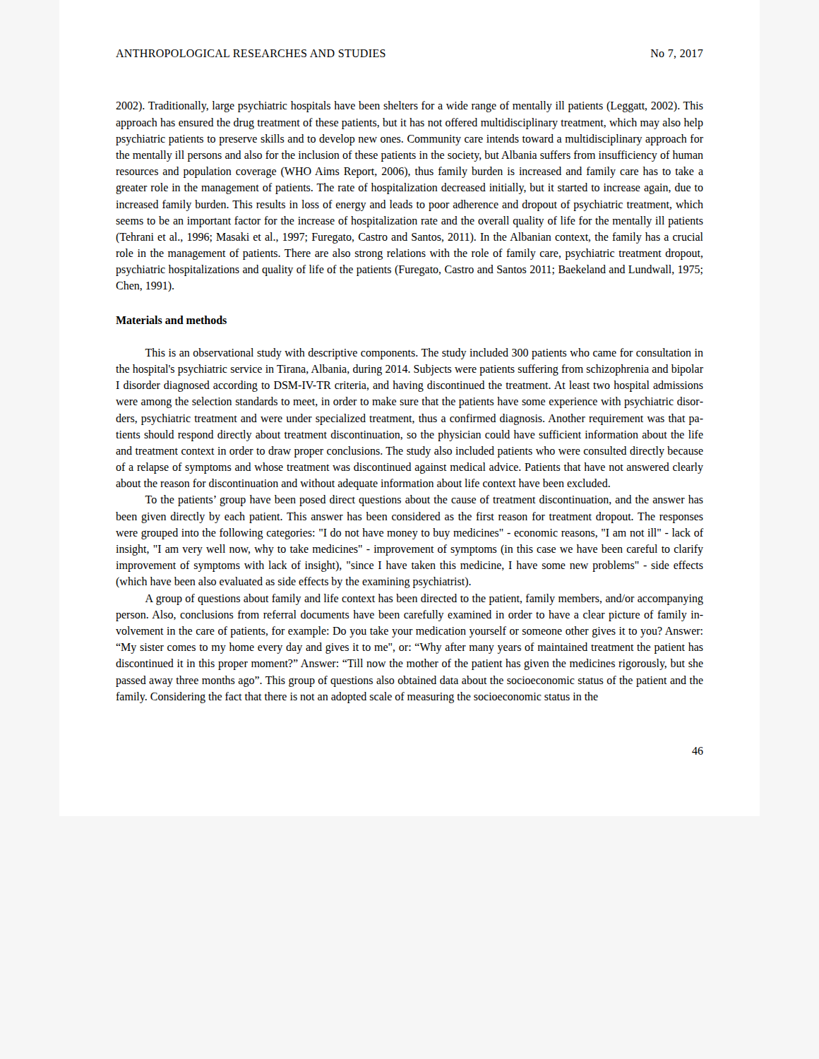Anthropological researches and studies No 7, 2017
2002). Traditionally, large psychiatric hospitals have been shelters for a wide range of mentally ill patients (Leggatt, 2002). This approach has ensured the drug treatment of these patients, but it has not offered multidisciplinary treatment, which may also help psychiatric patients to preserve skills and to develop new ones. Community care intends toward a multidisciplinary approach for the mentally ill persons and also for the inclusion of these patients in the society, but Albania suffers from insufficiency of human resources and population coverage (WHO Aims Report, 2006), thus family burden is increased and family care has to take a greater role in the management of patients. The rate of hospitalization decreased initially, but it started to increase again, due to increased family burden. This results in loss of energy and leads to poor adherence and dropout of psychiatric treatment, which seems to be an important factor for the increase of hospitalization rate and the overall quality of life for the mentally ill patients (Tehrani et al., 1996; Masaki et al., 1997; Furegato, Castro and Santos, 2011). In the Albanian context, the family has a crucial role in the management of patients. There are also strong relations with the role of family care, psychiatric treatment dropout, psychiatric hospitalizations and quality of life of the patients (Furegato, Castro and Santos 2011; Baekeland and Lundwall, 1975; Chen, 1991).
Materials and methods
This is an observational study with descriptive components. The study included 300 patients who came for consultation in the hospital's psychiatric service in Tirana, Albania, during 2014. Subjects were patients suffering from schizophrenia and bipolar I disorder diagnosed according to DSM-IV-TR criteria, and having discontinued the treatment. At least two hospital admissions were among the selection standards to meet, in order to make sure that the patients have some experience with psychiatric disorders, psychiatric treatment and were under specialized treatment, thus a confirmed diagnosis. Another requirement was that patients should respond directly about treatment discontinuation, so the physician could have sufficient information about the life and treatment context in order to draw proper conclusions. The study also included patients who were consulted directly because of a relapse of symptoms and whose treatment was discontinued against medical advice. Patients that have not answered clearly about the reason for discontinuation and without adequate information about life context have been excluded.
To the patients’ group have been posed direct questions about the cause of treatment discontinuation, and the answer has been given directly by each patient. This answer has been considered as the first reason for treatment dropout. The responses were grouped into the following categories: "I do not have money to buy medicines" - economic reasons, "I am not ill" - lack of insight, "I am very well now, why to take medicines" - improvement of symptoms (in this case we have been careful to clarify improvement of symptoms with lack of insight), "since I have taken this medicine, I have some new problems" - side effects (which have been also evaluated as side effects by the examining psychiatrist).
A group of questions about family and life context has been directed to the patient, family members, and/or accompanying person. Also, conclusions from referral documents have been carefully examined in order to have a clear picture of family involvement in the care of patients, for example: Do you take your medication yourself or someone other gives it to you? Answer: “My sister comes to my home every day and gives it to me", or: “Why after many years of maintained treatment the patient has discontinued it in this proper moment?” Answer: “Till now the mother of the patient has given the medicines rigorously, but she passed away three months ago”. This group of questions also obtained data about the socioeconomic status of the patient and the family. Considering the fact that there is not an adopted scale of measuring the socioeconomic status in the
46